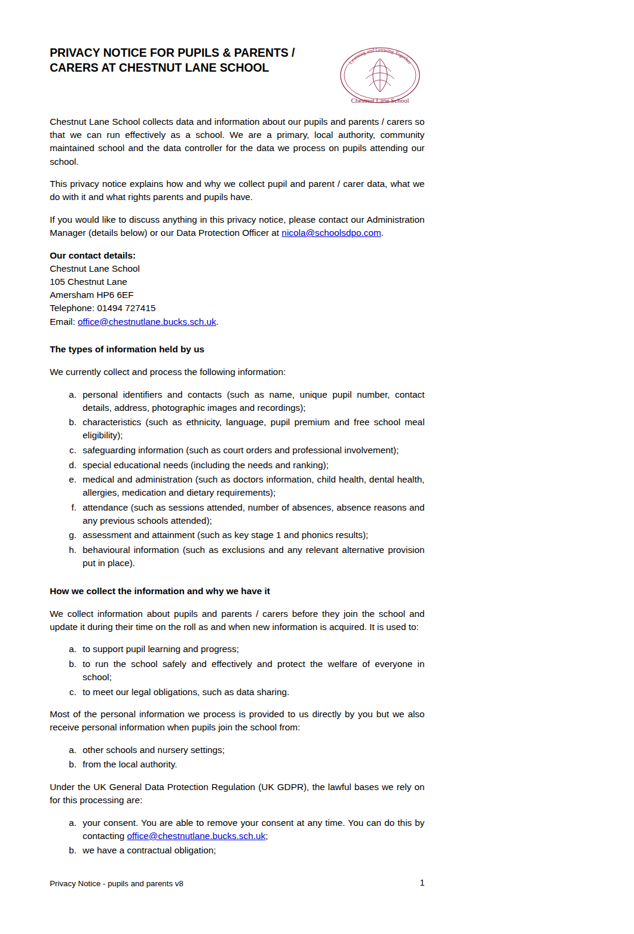Privacy Notice for Pupils & Parents / Carers at Chestnut Lane School
Chestnut Lane School Learning and Growing Together
Chestnut Lane School collects data and information about our pupils and parents / carers so that we can run effectively as a school. We are a primary, local authority, community maintained school and the data controller for the data we process on pupils attending our school.
This privacy notice explains how and why we collect pupil and parent / carer data, what we do with it and what rights parents and pupils have.
If you would like to discuss anything in this privacy notice, please contact our Administration Manager (details below) or our Data Protection Officer at nicola@schoolsdpo.com.
Our contact details:
Chestnut Lane School
105 Chestnut Lane
Amersham HP6 6EF
Telephone: 01494 727415
Email: office@chestnutlane.bucks.sch.uk.
The types of information held by us
We currently collect and process the following information:
personal identifiers and contacts (such as name, unique pupil number, contact details, address, photographic images and recordings);
characteristics (such as ethnicity, language, pupil premium and free school meal eligibility);
safeguarding information (such as court orders and professional involvement);
special educational needs (including the needs and ranking);
medical and administration (such as doctors information, child health, dental health, allergies, medication and dietary requirements);
attendance (such as sessions attended, number of absences, absence reasons and any previous schools attended);
assessment and attainment (such as key stage 1 and phonics results);
behavioural information (such as exclusions and any relevant alternative provision put in place).
How we collect the information and why we have it
We collect information about pupils and parents / carers before they join the school and update it during their time on the roll as and when new information is acquired. It is used to:
to support pupil learning and progress;
to run the school safely and effectively and protect the welfare of everyone in school;
to meet our legal obligations, such as data sharing.
Most of the personal information we process is provided to us directly by you but we also receive personal information when pupils join the school from:
other schools and nursery settings;
from the local authority.
Under the UK General Data Protection Regulation (UK GDPR), the lawful bases we rely on for this processing are:
your consent. You are able to remove your consent at any time. You can do this by contacting office@chestnutlane.bucks.sch.uk;
we have a contractual obligation;
Privacy Notice - pupils and parents v8 1